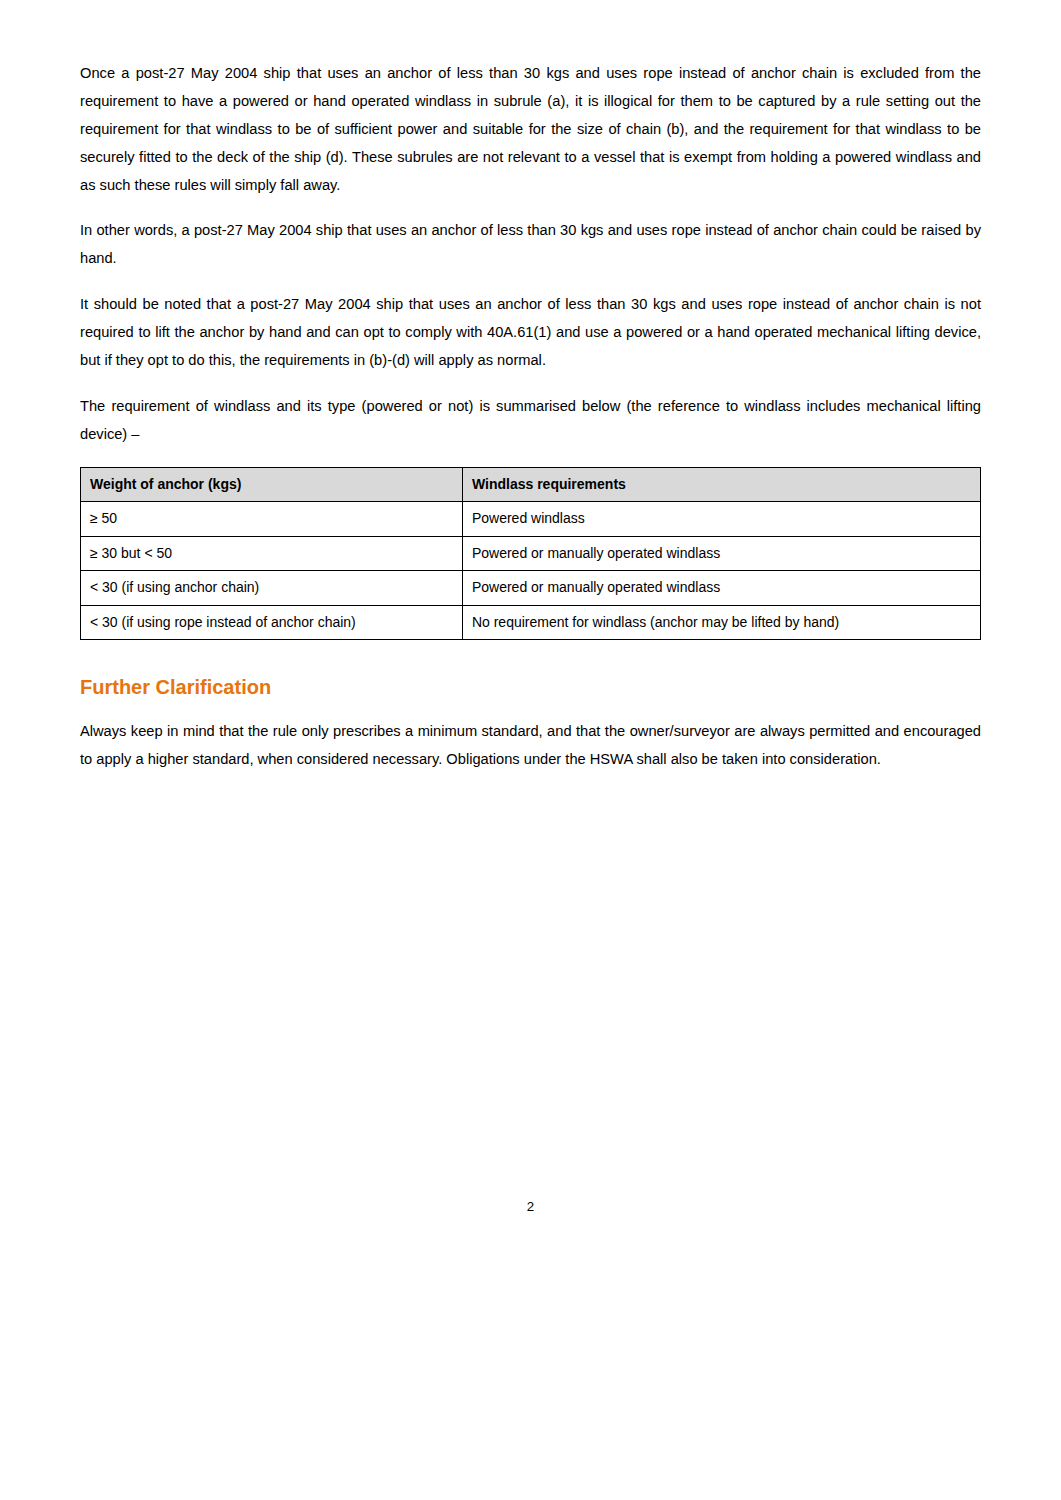Once a post-27 May 2004 ship that uses an anchor of less than 30 kgs and uses rope instead of anchor chain is excluded from the requirement to have a powered or hand operated windlass in subrule (a), it is illogical for them to be captured by a rule setting out the requirement for that windlass to be of sufficient power and suitable for the size of chain (b), and the requirement for that windlass to be securely fitted to the deck of the ship (d). These subrules are not relevant to a vessel that is exempt from holding a powered windlass and as such these rules will simply fall away.
In other words, a post-27 May 2004 ship that uses an anchor of less than 30 kgs and uses rope instead of anchor chain could be raised by hand.
It should be noted that a post-27 May 2004 ship that uses an anchor of less than 30 kgs and uses rope instead of anchor chain is not required to lift the anchor by hand and can opt to comply with 40A.61(1) and use a powered or a hand operated mechanical lifting device, but if they opt to do this, the requirements in (b)-(d) will apply as normal.
The requirement of windlass and its type (powered or not) is summarised below (the reference to windlass includes mechanical lifting device) –
| Weight of anchor (kgs) | Windlass requirements |
| --- | --- |
| ≥ 50 | Powered windlass |
| ≥ 30 but < 50 | Powered or manually operated windlass |
| < 30 (if using anchor chain) | Powered or manually operated windlass |
| < 30 (if using rope instead of anchor chain) | No requirement for windlass (anchor may be lifted by hand) |
Further Clarification
Always keep in mind that the rule only prescribes a minimum standard, and that the owner/surveyor are always permitted and encouraged to apply a higher standard, when considered necessary. Obligations under the HSWA shall also be taken into consideration.
2